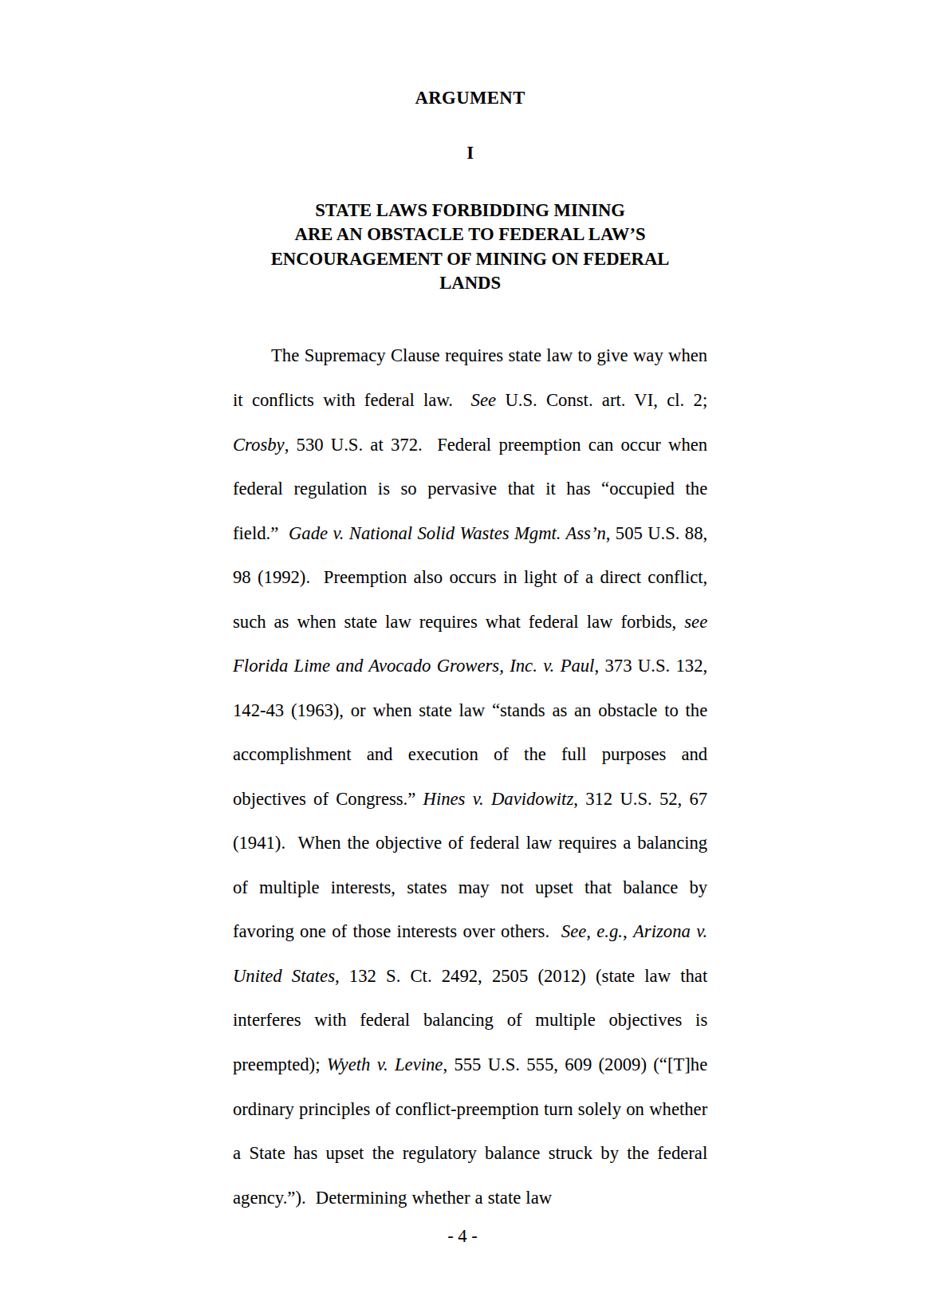ARGUMENT
I
STATE LAWS FORBIDDING MINING
ARE AN OBSTACLE TO FEDERAL LAW’S
ENCOURAGEMENT OF MINING ON FEDERAL
LANDS
The Supremacy Clause requires state law to give way when it conflicts with federal law. See U.S. Const. art. VI, cl. 2; Crosby, 530 U.S. at 372. Federal preemption can occur when federal regulation is so pervasive that it has “occupied the field.” Gade v. National Solid Wastes Mgmt. Ass’n, 505 U.S. 88, 98 (1992). Preemption also occurs in light of a direct conflict, such as when state law requires what federal law forbids, see Florida Lime and Avocado Growers, Inc. v. Paul, 373 U.S. 132, 142-43 (1963), or when state law “stands as an obstacle to the accomplishment and execution of the full purposes and objectives of Congress.” Hines v. Davidowitz, 312 U.S. 52, 67 (1941). When the objective of federal law requires a balancing of multiple interests, states may not upset that balance by favoring one of those interests over others. See, e.g., Arizona v. United States, 132 S. Ct. 2492, 2505 (2012) (state law that interferes with federal balancing of multiple objectives is preempted); Wyeth v. Levine, 555 U.S. 555, 609 (2009) (“[T]he ordinary principles of conflict-preemption turn solely on whether a State has upset the regulatory balance struck by the federal agency.”). Determining whether a state law
- 4 -